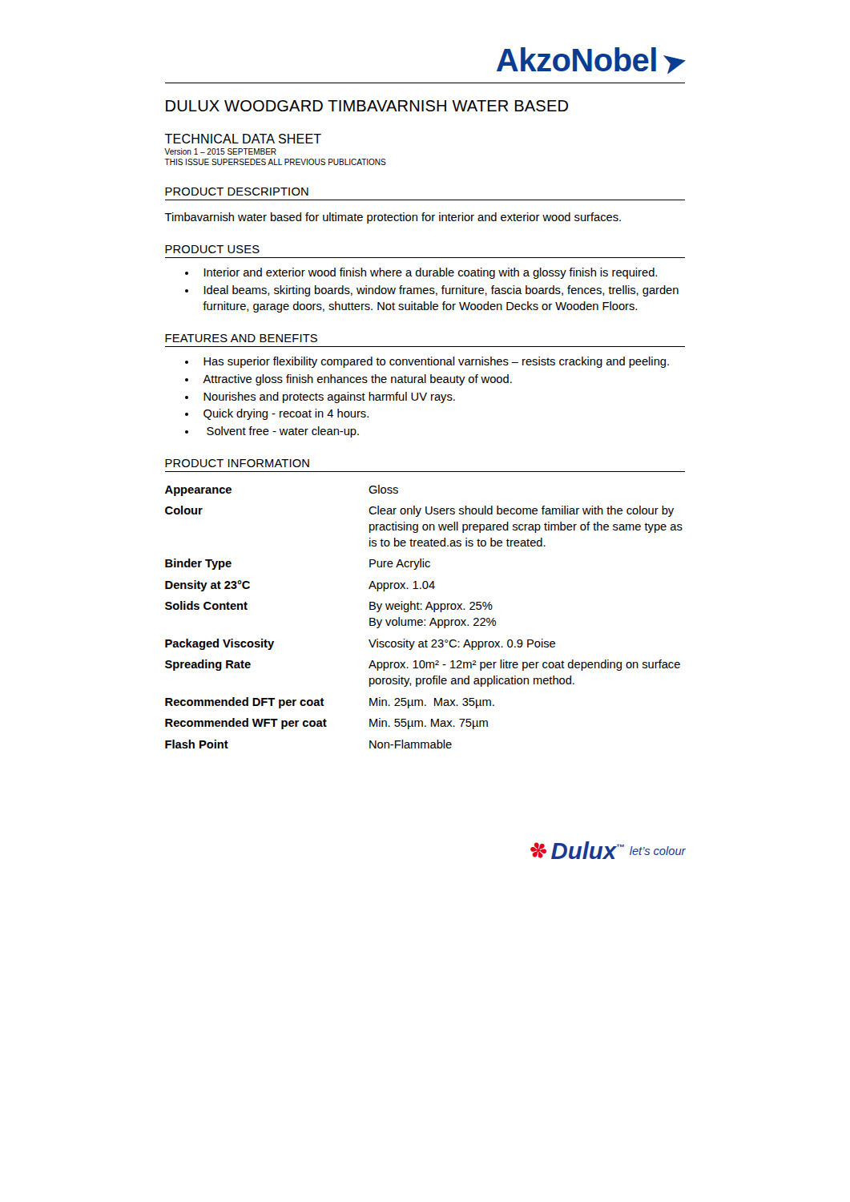AkzoNobel➤
DULUX WOODGARD TIMBAVARNISH WATER BASED
TECHNICAL DATA SHEET
Version 1 – 2015 SEPTEMBER
THIS ISSUE SUPERSEDES ALL PREVIOUS PUBLICATIONS
PRODUCT DESCRIPTION
Timbavarnish water based for ultimate protection for interior and exterior wood surfaces.
PRODUCT USES
Interior and exterior wood finish where a durable coating with a glossy finish is required.
Ideal beams, skirting boards, window frames, furniture, fascia boards, fences, trellis, garden furniture, garage doors, shutters. Not suitable for Wooden Decks or Wooden Floors.
FEATURES AND BENEFITS
Has superior flexibility compared to conventional varnishes – resists cracking and peeling.
Attractive gloss finish enhances the natural beauty of wood.
Nourishes and protects against harmful UV rays.
Quick drying - recoat in 4 hours.
Solvent free - water clean-up.
PRODUCT INFORMATION
| Appearance | Gloss |
| Colour | Clear only Users should become familiar with the colour by practising on well prepared scrap timber of the same type as is to be treated.as is to be treated. |
| Binder Type | Pure Acrylic |
| Density at 23°C | Approx. 1.04 |
| Solids Content | By weight: Approx. 25% By volume: Approx. 22% |
| Packaged Viscosity | Viscosity at 23°C: Approx. 0.9 Poise |
| Spreading Rate | Approx. 10m² - 12m² per litre per coat depending on surface porosity, profile and application method. |
| Recommended DFT per coat | Min. 25µm. Max. 35µm. |
| Recommended WFT per coat | Min. 55µm. Max. 75µm |
| Flash Point | Non-Flammable |
✽Dulux™let’s colour